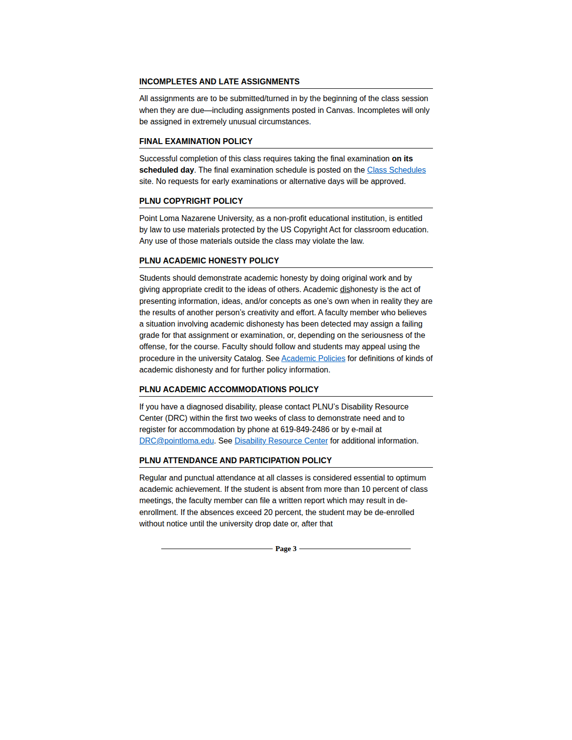INCOMPLETES AND LATE ASSIGNMENTS
All assignments are to be submitted/turned in by the beginning of the class session when they are due—including assignments posted in Canvas. Incompletes will only be assigned in extremely unusual circumstances.
FINAL EXAMINATION POLICY
Successful completion of this class requires taking the final examination on its scheduled day. The final examination schedule is posted on the Class Schedules site. No requests for early examinations or alternative days will be approved.
PLNU COPYRIGHT POLICY
Point Loma Nazarene University, as a non-profit educational institution, is entitled by law to use materials protected by the US Copyright Act for classroom education. Any use of those materials outside the class may violate the law.
PLNU ACADEMIC HONESTY POLICY
Students should demonstrate academic honesty by doing original work and by giving appropriate credit to the ideas of others. Academic dishonesty is the act of presenting information, ideas, and/or concepts as one’s own when in reality they are the results of another person’s creativity and effort. A faculty member who believes a situation involving academic dishonesty has been detected may assign a failing grade for that assignment or examination, or, depending on the seriousness of the offense, for the course. Faculty should follow and students may appeal using the procedure in the university Catalog. See Academic Policies for definitions of kinds of academic dishonesty and for further policy information.
PLNU ACADEMIC ACCOMMODATIONS POLICY
If you have a diagnosed disability, please contact PLNU’s Disability Resource Center (DRC) within the first two weeks of class to demonstrate need and to register for accommodation by phone at 619-849-2486 or by e-mail at DRC@pointloma.edu. See Disability Resource Center for additional information.
PLNU ATTENDANCE AND PARTICIPATION POLICY
Regular and punctual attendance at all classes is considered essential to optimum academic achievement. If the student is absent from more than 10 percent of class meetings, the faculty member can file a written report which may result in de-enrollment. If the absences exceed 20 percent, the student may be de-enrolled without notice until the university drop date or, after that
Page 3